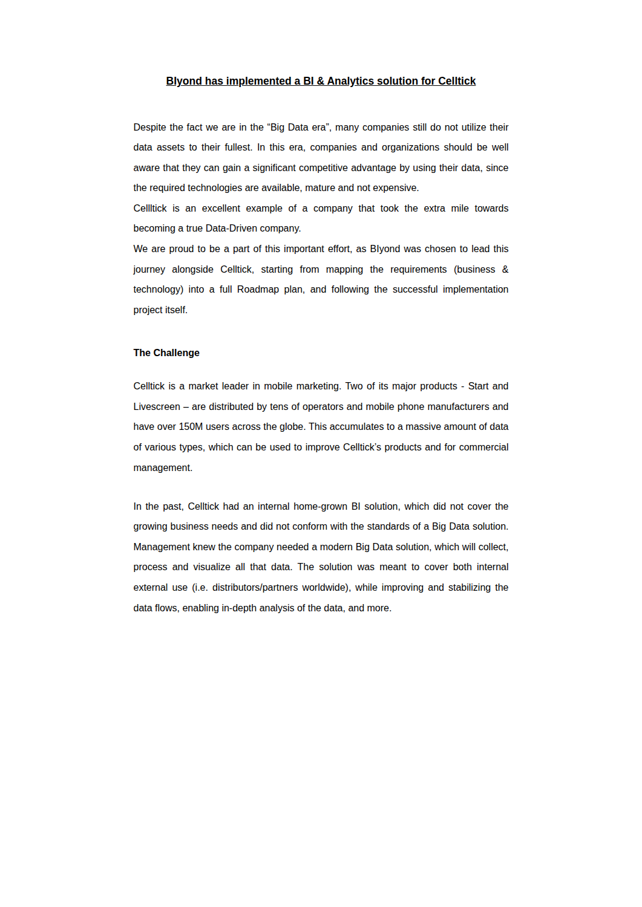BIyond has implemented a BI & Analytics solution for Celltick
Despite the fact we are in the “Big Data era”, many companies still do not utilize their data assets to their fullest. In this era, companies and organizations should be well aware that they can gain a significant competitive advantage by using their data, since the required technologies are available, mature and not expensive.
Cellltick is an excellent example of a company that took the extra mile towards becoming a true Data-Driven company.
We are proud to be a part of this important effort, as BIyond was chosen to lead this journey alongside Celltick, starting from mapping the requirements (business & technology) into a full Roadmap plan, and following the successful implementation project itself.
The Challenge
Celltick is a market leader in mobile marketing. Two of its major products - Start and Livescreen – are distributed by tens of operators and mobile phone manufacturers and have over 150M users across the globe. This accumulates to a massive amount of data of various types, which can be used to improve Celltick’s products and for commercial management.
In the past, Celltick had an internal home-grown BI solution, which did not cover the growing business needs and did not conform with the standards of a Big Data solution. Management knew the company needed a modern Big Data solution, which will collect, process and visualize all that data. The solution was meant to cover both internal external use (i.e. distributors/partners worldwide), while improving and stabilizing the data flows, enabling in-depth analysis of the data, and more.